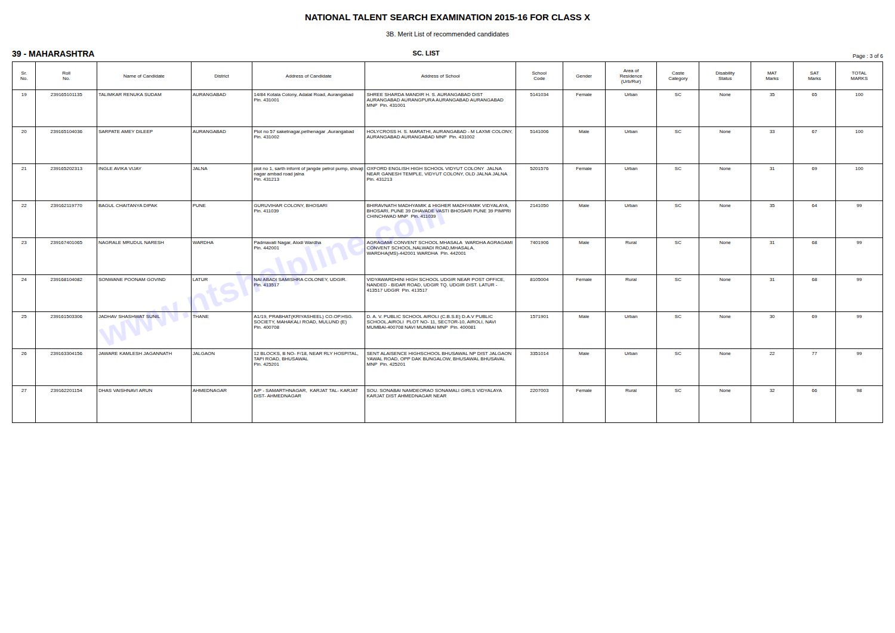www.ntshelpline.com
NATIONAL TALENT SEARCH EXAMINATION 2015-16 FOR CLASS X
3B. Merit List of recommended candidates
39 - MAHARASHTRA SC. LIST Page : 3 of 6
| Sr. No. | Roll No. | Name of Candidate | District | Address of Candidate | Address of School | School Code | Gender | Area of Residence (Urb/Rur) | Caste Category | Disability Status | MAT Marks | SAT Marks | TOTAL MARKS |
| --- | --- | --- | --- | --- | --- | --- | --- | --- | --- | --- | --- | --- | --- |
| 19 | 239165101135 | TALIMKAR RENUKA SUDAM | AURANGABAD | 14/84 Kotala Colony, Adalat Road, Aurangabad Pin. 431001 | SHREE SHARDA MANDIR H. S. AURANGABAD DIST AURANGABAD AURANGPURA AURANGABAD AURANGABAD MNP Pin. 431001 | 5141034 | Female | Urban | SC | None | 35 | 65 | 100 |
| 20 | 239165104036 | SARPATE AMEY DILEEP | AURANGABAD | Plot no 57 saketnagar,pethenagar ,Aurangabad Pin. 431002 | HOLYCROSS H. S. MARATHI, AURANGABAD - M LAXMI COLONY, AURANGABAD AURANGABAD MNP Pin. 431002 | 5141006 | Male | Urban | SC | None | 33 | 67 | 100 |
| 21 | 239165202313 | INGLE AVIKA VIJAY | JALNA | plot no 1, sarth infornt of jangde petrol pump, shivaji nagar ambad road jalna Pin. 431213 | OXFORD ENGLISH HIGH SCHOOL VIDYUT COLONY JALNA NEAR GANESH TEMPLE, VIDYUT COLONY, OLD JALNA JALNA Pin. 431213 | 5201576 | Female | Urban | SC | None | 31 | 69 | 100 |
| 22 | 239162119770 | BAGUL CHAITANYA DIPAK | PUNE | GURUVIHAR COLONY, BHOSARI Pin. 411039 | BHIRAVNATH MADHYAMIK & HIGHER MADHYAMIK VIDYALAYA, BHOSARI, PUNE 39 DHAVADE VASTI BHOSARI PUNE 39 PIMPRI CHINCHWAD MNP Pin. 411039 | 2141050 | Male | Urban | SC | None | 35 | 64 | 99 |
| 23 | 239167401065 | NAGRALE MRUDUL NARESH | WARDHA | Padmavati Nagar, Alodi Wardha Pin. 442001 | AGRAGAMI CONVENT SCHOOL MHASALA WARDHA AGRAGAMI CONVENT SCHOOL,NALWADI ROAD,MHASALA, WARDHA(MS)-442001 WARDHA Pin. 442001 | 7401906 | Male | Rural | SC | None | 31 | 68 | 99 |
| 24 | 239168104082 | SONWANE POONAM GOVIND | LATUR | NAI ABADI SAMISHRA COLONEY, UDGIR. Pin. 413517 | VIDYAWARDHINI HIGH SCHOOL UDGIR NEAR POST OFFICE, NANDED - BIDAR ROAD, UDGIR TQ. UDGIR DIST. LATUR - 413517 UDGIR Pin. 413517 | 8105004 | Female | Rural | SC | None | 31 | 68 | 99 |
| 25 | 239161503306 | JADHAV SHASHWAT SUNIL | THANE | A1/19, PRABHAT(KRIYASHEEL) CO.OP.HSG. SOCIETY, MAHAKALI ROAD, MULUND (E) Pin. 400708 | D. A. V. PUBLIC SCHOOL AIROLI (C.B.S.E) D.A.V PUBLIC SCHOOL,AIROLI PLOT NO- 11, SECTOR-10, AIROLI, NAVI MUMBAI-400708 NAVI MUMBAI MNP Pin. 400081 | 1571901 | Male | Urban | SC | None | 30 | 69 | 99 |
| 26 | 239163304156 | JAWARE KAMLESH JAGANNATH | JALGAON | 12 BLOCKS, B NO- F/18, NEAR RLY HOSPITAL, TAPI ROAD, BHUSAWAL Pin. 425201 | SENT ALAISENCE HIGHSCHOOL BHUSAWAL NP DIST JALGAON YAWAL ROAD, OPP DAK BUNGALOW, BHUSAWAL BHUSAVAL MNP Pin. 425201 | 3351014 | Male | Urban | SC | None | 22 | 77 | 99 |
| 27 | 239162201154 | DHAS VAISHNAVI ARUN | AHMEDNAGAR | A/P - SAMARTHNAGAR, KARJAT TAL- KARJAT DIST- AHMEDNAGAR | SOU. SONABAI NAMDEORAO SONAMALI GIRLS VIDYALAYA KARJAT DIST AHMEDNAGAR NEAR | 2207003 | Female | Rural | SC | None | 32 | 66 | 98 |